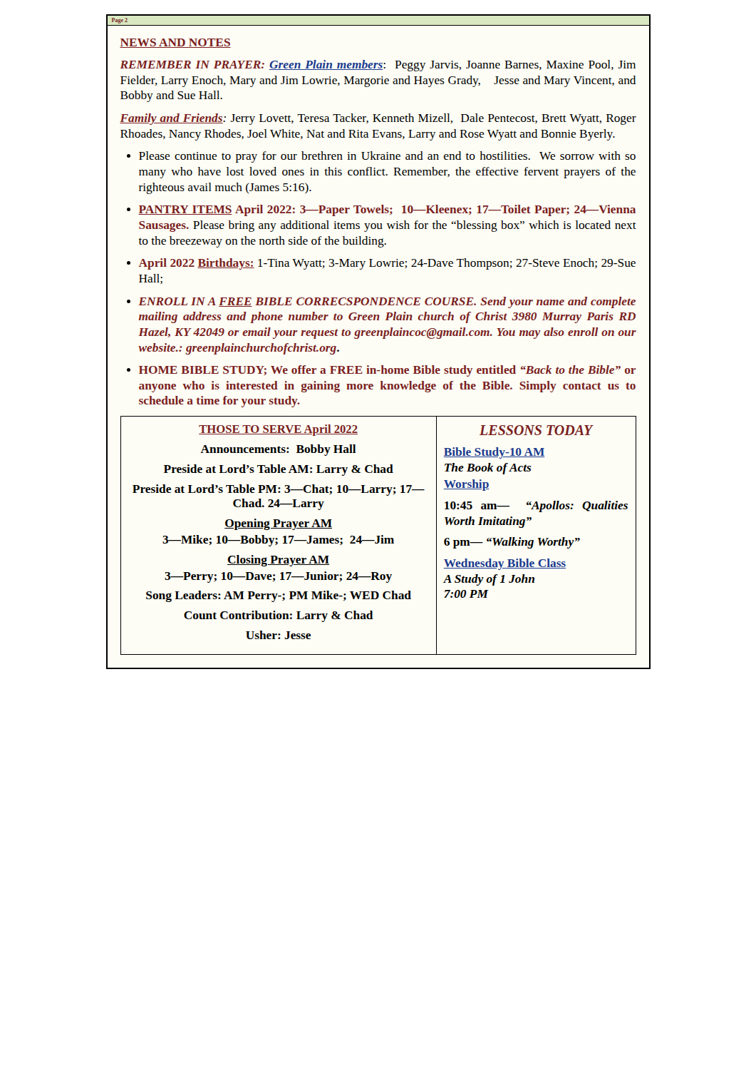Page 2
NEWS AND NOTES
REMEMBER IN PRAYER: Green Plain members: Peggy Jarvis, Joanne Barnes, Maxine Pool, Jim Fielder, Larry Enoch, Mary and Jim Lowrie, Margorie and Hayes Grady, Jesse and Mary Vincent, and Bobby and Sue Hall.
Family and Friends: Jerry Lovett, Teresa Tacker, Kenneth Mizell, Dale Pentecost, Brett Wyatt, Roger Rhoades, Nancy Rhodes, Joel White, Nat and Rita Evans, Larry and Rose Wyatt and Bonnie Byerly.
Please continue to pray for our brethren in Ukraine and an end to hostilities. We sorrow with so many who have lost loved ones in this conflict. Remember, the effective fervent prayers of the righteous avail much (James 5:16).
PANTRY ITEMS April 2022: 3—Paper Towels; 10—Kleenex; 17—Toilet Paper; 24—Vienna Sausages. Please bring any additional items you wish for the “blessing box” which is located next to the breezeway on the north side of the building.
April 2022 Birthdays: 1-Tina Wyatt; 3-Mary Lowrie; 24-Dave Thompson; 27-Steve Enoch; 29-Sue Hall;
ENROLL IN A FREE BIBLE CORRECSPONDENCE COURSE. Send your name and complete mailing address and phone number to Green Plain church of Christ 3980 Murray Paris RD Hazel, KY 42049 or email your request to greenplaincoc@gmail.com. You may also enroll on our website.: greenplainchurchofchrist.org.
HOME BIBLE STUDY; We offer a FREE in-home Bible study entitled “Back to the Bible” or anyone who is interested in gaining more knowledge of the Bible. Simply contact us to schedule a time for your study.
THOSE TO SERVE April 2022
Announcements: Bobby Hall
Preside at Lord’s Table AM: Larry & Chad
Preside at Lord’s Table PM: 3—Chat; 10—Larry; 17—Chad. 24—Larry
Opening Prayer AM
3—Mike; 10—Bobby; 17—James; 24—Jim
Closing Prayer AM
3—Perry; 10—Dave; 17—Junior; 24—Roy
Song Leaders: AM Perry-; PM Mike-; WED Chad
Count Contribution: Larry & Chad
Usher: Jesse
LESSONS TODAY
Bible Study-10 AM
The Book of Acts
Worship
10:45 am— “Apollos: Qualities Worth Imitating”
6 pm— “Walking Worthy”
Wednesday Bible Class
A Study of 1 John
7:00 PM